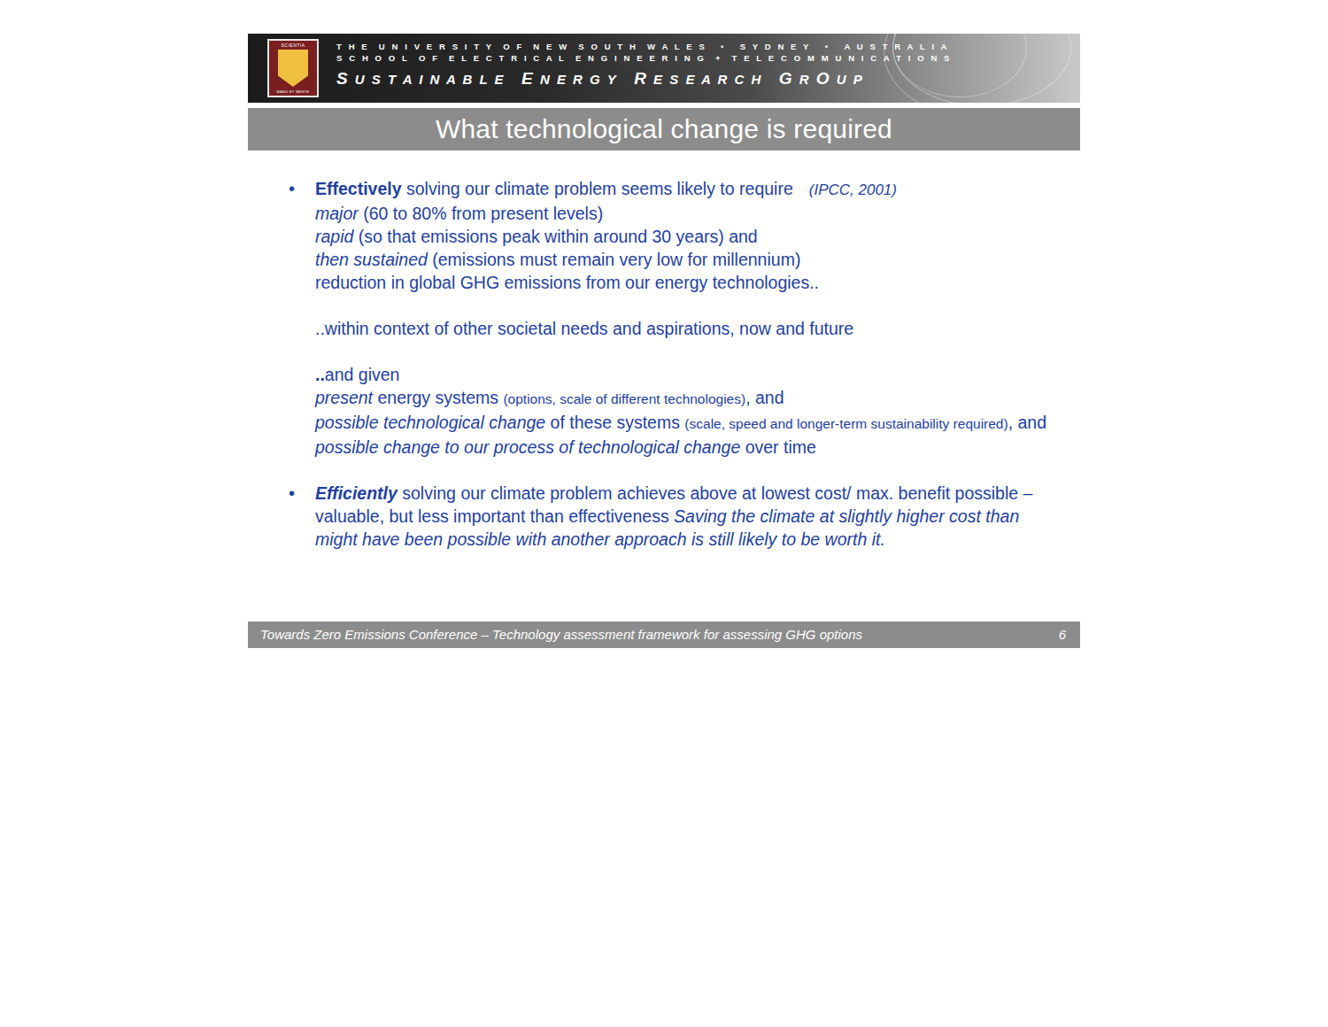SCIENTIA
MANU ET MENTE
T H E U N I V E R S I T Y O F N E W S O U T H W A L E S • S Y D N E Y • A U S T R A L I A
S C H O O L O F E L E C T R I C A L E N G I N E E R I N G + T E L E C O M M U N I C A T I O N S
S U S T A I N A B L E E N E R G Y R E S E A R C H G R O U P
What technological change is required
Effectively solving our climate problem seems likely to require(IPCC, 2001)
major (60 to 80% from present levels)
rapid (so that emissions peak within around 30 years) and
then sustained (emissions must remain very low for millennium)
reduction in global GHG emissions from our energy technologies..
..within context of other societal needs and aspirations, now and future
.. and given
present energy systems (options, scale of different technologies), and
possible technological change of these systems (scale, speed and longer-term sustainability required), and
possible change to our process of technological change over time
Efficiently solving our climate problem achieves above at lowest cost/ max. benefit possible – valuable, but less important than effectiveness Saving the climate at slightly higher cost than might have been possible with another approach is still likely to be worth it.
Towards Zero Emissions Conference – Technology assessment framework for assessing GHG options
6